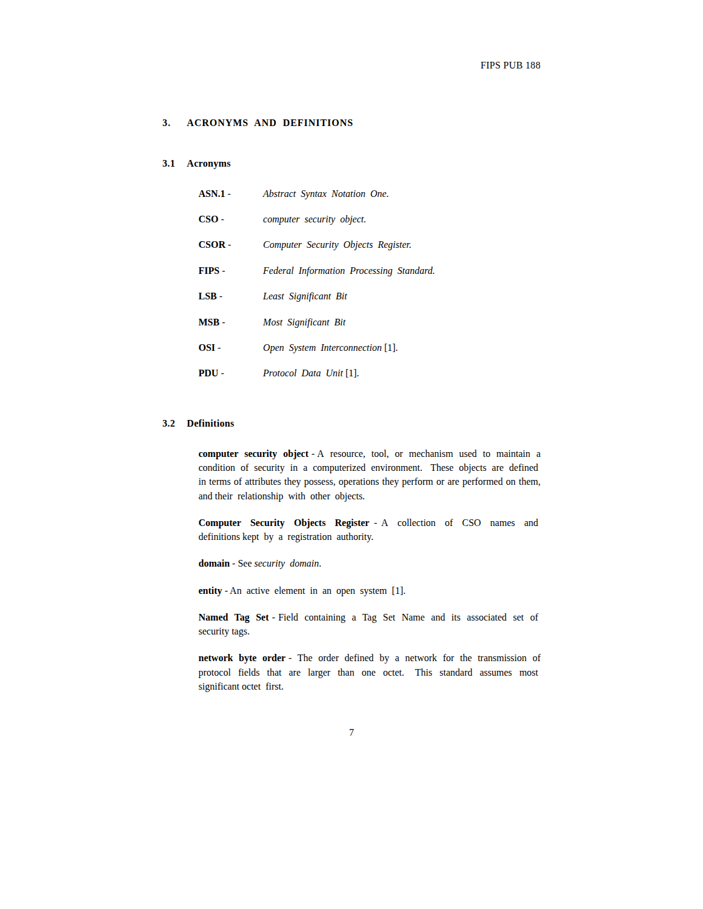FIPS PUB 188
3. ACRONYMS AND DEFINITIONS
3.1 Acronyms
| ASN.1 - | Abstract Syntax Notation One. |
| CSO - | computer security object. |
| CSOR - | Computer Security Objects Register. |
| FIPS - | Federal Information Processing Standard. |
| LSB - | Least Significant Bit |
| MSB - | Most Significant Bit |
| OSI - | Open System Interconnection [1]. |
| PDU - | Protocol Data Unit [1]. |
3.2 Definitions
computer security object - A resource, tool, or mechanism used to maintain a condition of security in a computerized environment. These objects are defined in terms of attributes they possess, operations they perform or are performed on them, and their relationship with other objects.
Computer Security Objects Register - A collection of CSO names and definitions kept by a registration authority.
domain - See security domain.
entity - An active element in an open system [1].
Named Tag Set - Field containing a Tag Set Name and its associated set of security tags.
network byte order - The order defined by a network for the transmission of protocol fields that are larger than one octet. This standard assumes most significant octet first.
7